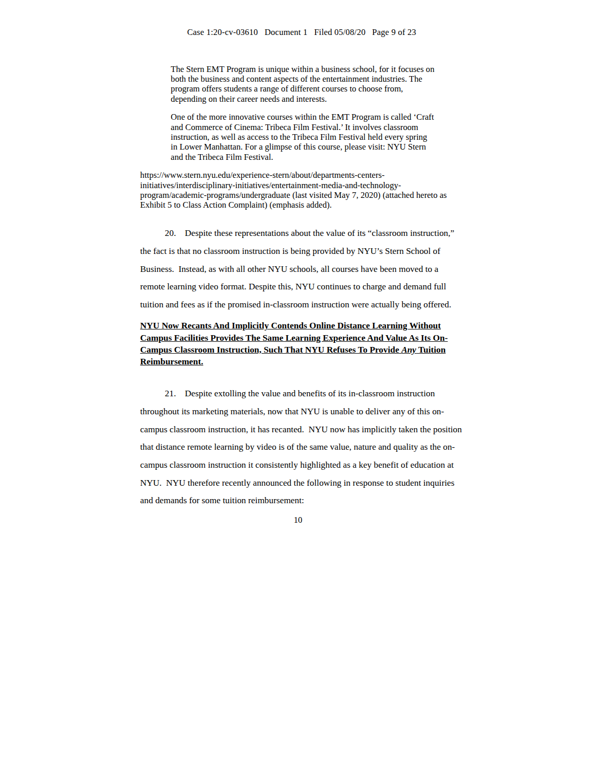Case 1:20-cv-03610 Document 1 Filed 05/08/20 Page 9 of 23
The Stern EMT Program is unique within a business school, for it focuses on both the business and content aspects of the entertainment industries. The program offers students a range of different courses to choose from, depending on their career needs and interests.
One of the more innovative courses within the EMT Program is called ‘Craft and Commerce of Cinema: Tribeca Film Festival.’ It involves classroom instruction, as well as access to the Tribeca Film Festival held every spring in Lower Manhattan. For a glimpse of this course, please visit: NYU Stern and the Tribeca Film Festival.
https://www.stern.nyu.edu/experience-stern/about/departments-centers-initiatives/interdisciplinary-initiatives/entertainment-media-and-technology-program/academic-programs/undergraduate (last visited May 7, 2020) (attached hereto as Exhibit 5 to Class Action Complaint) (emphasis added).
20. Despite these representations about the value of its “classroom instruction,” the fact is that no classroom instruction is being provided by NYU’s Stern School of Business. Instead, as with all other NYU schools, all courses have been moved to a remote learning video format. Despite this, NYU continues to charge and demand full tuition and fees as if the promised in-classroom instruction were actually being offered.
NYU Now Recants And Implicitly Contends Online Distance Learning Without Campus Facilities Provides The Same Learning Experience And Value As Its On-Campus Classroom Instruction, Such That NYU Refuses To Provide Any Tuition Reimbursement.
21. Despite extolling the value and benefits of its in-classroom instruction throughout its marketing materials, now that NYU is unable to deliver any of this on-campus classroom instruction, it has recanted. NYU now has implicitly taken the position that distance remote learning by video is of the same value, nature and quality as the on-campus classroom instruction it consistently highlighted as a key benefit of education at NYU. NYU therefore recently announced the following in response to student inquiries and demands for some tuition reimbursement:
10